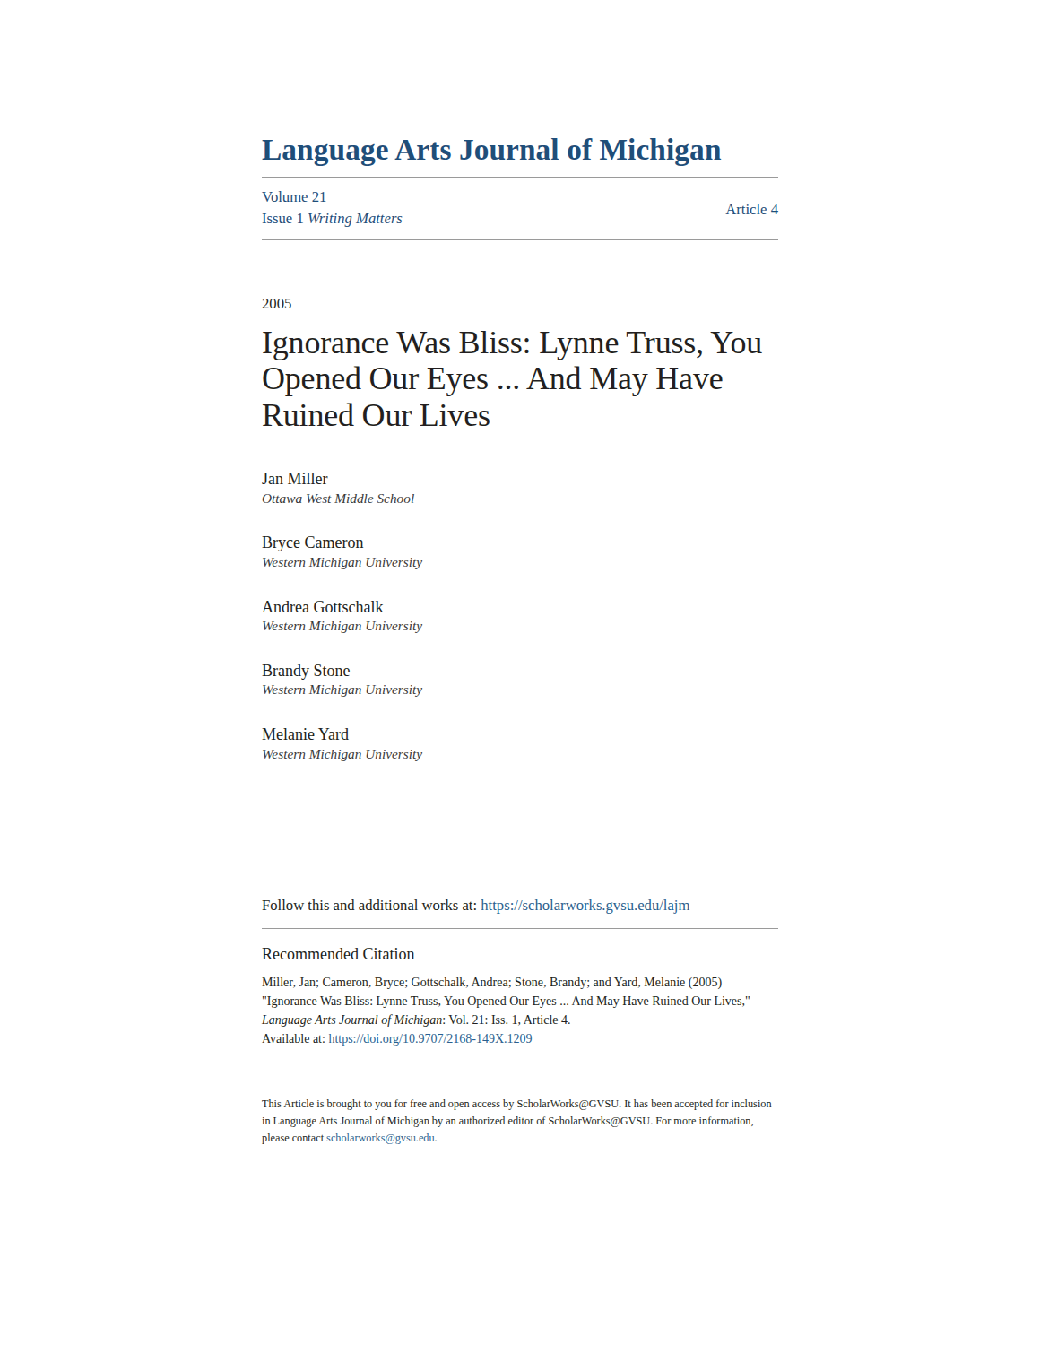Language Arts Journal of Michigan
Volume 21
Issue 1 Writing Matters
Article 4
2005
Ignorance Was Bliss: Lynne Truss, You Opened Our Eyes ... And May Have Ruined Our Lives
Jan Miller
Ottawa West Middle School
Bryce Cameron
Western Michigan University
Andrea Gottschalk
Western Michigan University
Brandy Stone
Western Michigan University
Melanie Yard
Western Michigan University
Follow this and additional works at: https://scholarworks.gvsu.edu/lajm
Recommended Citation
Miller, Jan; Cameron, Bryce; Gottschalk, Andrea; Stone, Brandy; and Yard, Melanie (2005) "Ignorance Was Bliss: Lynne Truss, You Opened Our Eyes ... And May Have Ruined Our Lives," Language Arts Journal of Michigan: Vol. 21: Iss. 1, Article 4.
Available at: https://doi.org/10.9707/2168-149X.1209
This Article is brought to you for free and open access by ScholarWorks@GVSU. It has been accepted for inclusion in Language Arts Journal of Michigan by an authorized editor of ScholarWorks@GVSU. For more information, please contact scholarworks@gvsu.edu.